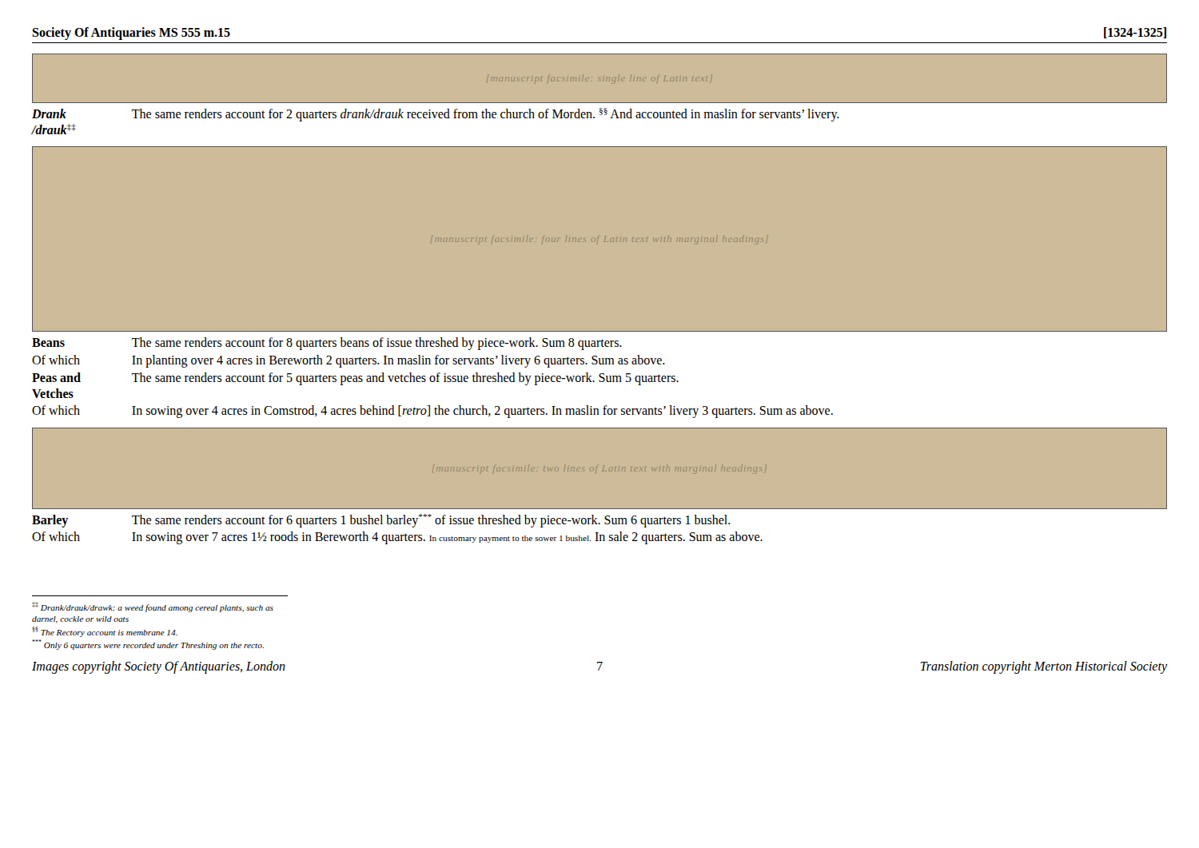Society Of Antiquaries MS 555 m.15 [1324-1325]
[manuscript facsimile: single line of Latin text]
| Drank /drauk ‡‡ | The same renders account for 2 quarters drank/drauk received from the church of Morden. §§ And accounted in maslin for servants’ livery. |
[manuscript facsimile: four lines of Latin text with marginal headings]
| Beans | The same renders account for 8 quarters beans of issue threshed by piece-work. Sum 8 quarters. |
| Of which | In planting over 4 acres in Bereworth 2 quarters. In maslin for servants’ livery 6 quarters. Sum as above. |
| Peas and Vetches | The same renders account for 5 quarters peas and vetches of issue threshed by piece-work. Sum 5 quarters. |
| Of which | In sowing over 4 acres in Comstrod, 4 acres behind [ retro ] the church, 2 quarters. In maslin for servants’ livery 3 quarters. Sum as above. |
[manuscript facsimile: two lines of Latin text with marginal headings]
| Barley | The same renders account for 6 quarters 1 bushel barley *** of issue threshed by piece-work. Sum 6 quarters 1 bushel. |
| Of which | In sowing over 7 acres 1½ roods in Bereworth 4 quarters. In customary payment to the sower 1 bushel. In sale 2 quarters. Sum as above. |
‡‡ Drank/drauk/drawk: a weed found among cereal plants, such as darnel, cockle or wild oats
§§ The Rectory account is membrane 14.
*** Only 6 quarters were recorded under Threshing on the recto.
Images copyright Society Of Antiquaries, London 7 Translation copyright Merton Historical Society